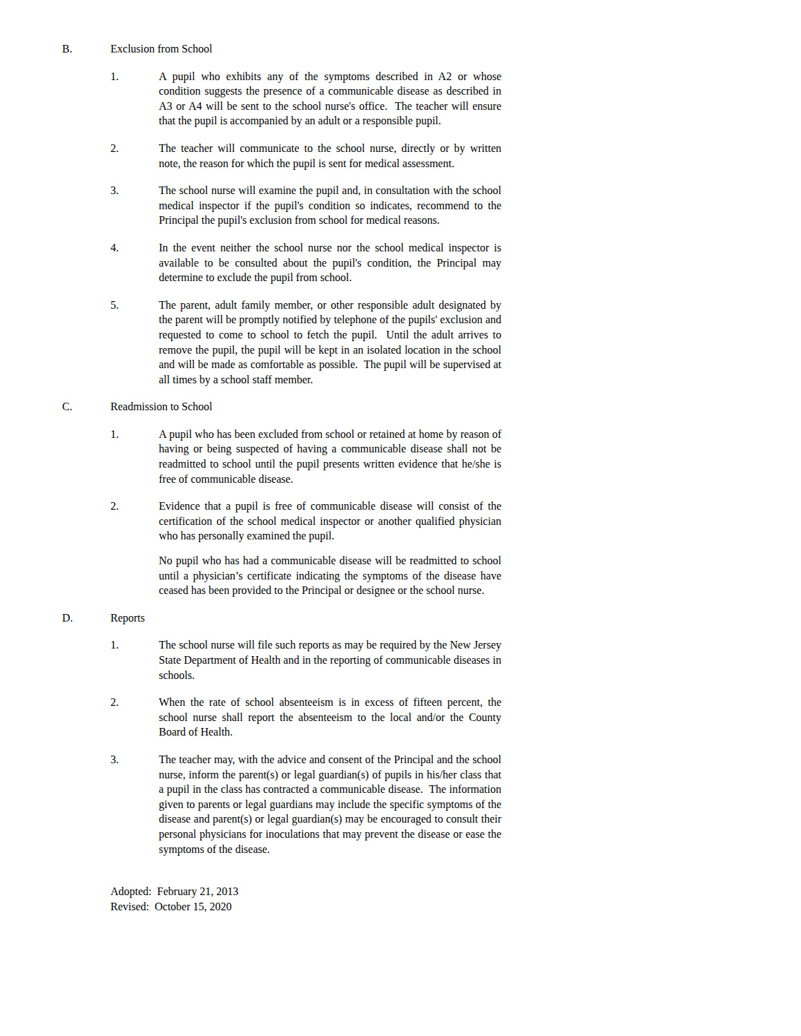B.
Exclusion from School
1.
A pupil who exhibits any of the symptoms described in A2 or whose condition suggests the presence of a communicable disease as described in A3 or A4 will be sent to the school nurse's office. The teacher will ensure that the pupil is accompanied by an adult or a responsible pupil.
2.
The teacher will communicate to the school nurse, directly or by written note, the reason for which the pupil is sent for medical assessment.
3.
The school nurse will examine the pupil and, in consultation with the school medical inspector if the pupil's condition so indicates, recommend to the Principal the pupil's exclusion from school for medical reasons.
4.
In the event neither the school nurse nor the school medical inspector is available to be consulted about the pupil's condition, the Principal may determine to exclude the pupil from school.
5.
The parent, adult family member, or other responsible adult designated by the parent will be promptly notified by telephone of the pupils' exclusion and requested to come to school to fetch the pupil. Until the adult arrives to remove the pupil, the pupil will be kept in an isolated location in the school and will be made as comfortable as possible. The pupil will be supervised at all times by a school staff member.
C.
Readmission to School
1.
A pupil who has been excluded from school or retained at home by reason of having or being suspected of having a communicable disease shall not be readmitted to school until the pupil presents written evidence that he/she is free of communicable disease.
2.
Evidence that a pupil is free of communicable disease will consist of the certification of the school medical inspector or another qualified physician who has personally examined the pupil.
No pupil who has had a communicable disease will be readmitted to school until a physician’s certificate indicating the symptoms of the disease have ceased has been provided to the Principal or designee or the school nurse.
D.
Reports
1.
The school nurse will file such reports as may be required by the New Jersey State Department of Health and in the reporting of communicable diseases in schools.
2.
When the rate of school absenteeism is in excess of fifteen percent, the school nurse shall report the absenteeism to the local and/or the County Board of Health.
3.
The teacher may, with the advice and consent of the Principal and the school nurse, inform the parent(s) or legal guardian(s) of pupils in his/her class that a pupil in the class has contracted a communicable disease. The information given to parents or legal guardians may include the specific symptoms of the disease and parent(s) or legal guardian(s) may be encouraged to consult their personal physicians for inoculations that may prevent the disease or ease the symptoms of the disease.
Adopted: February 21, 2013
Revised: October 15, 2020